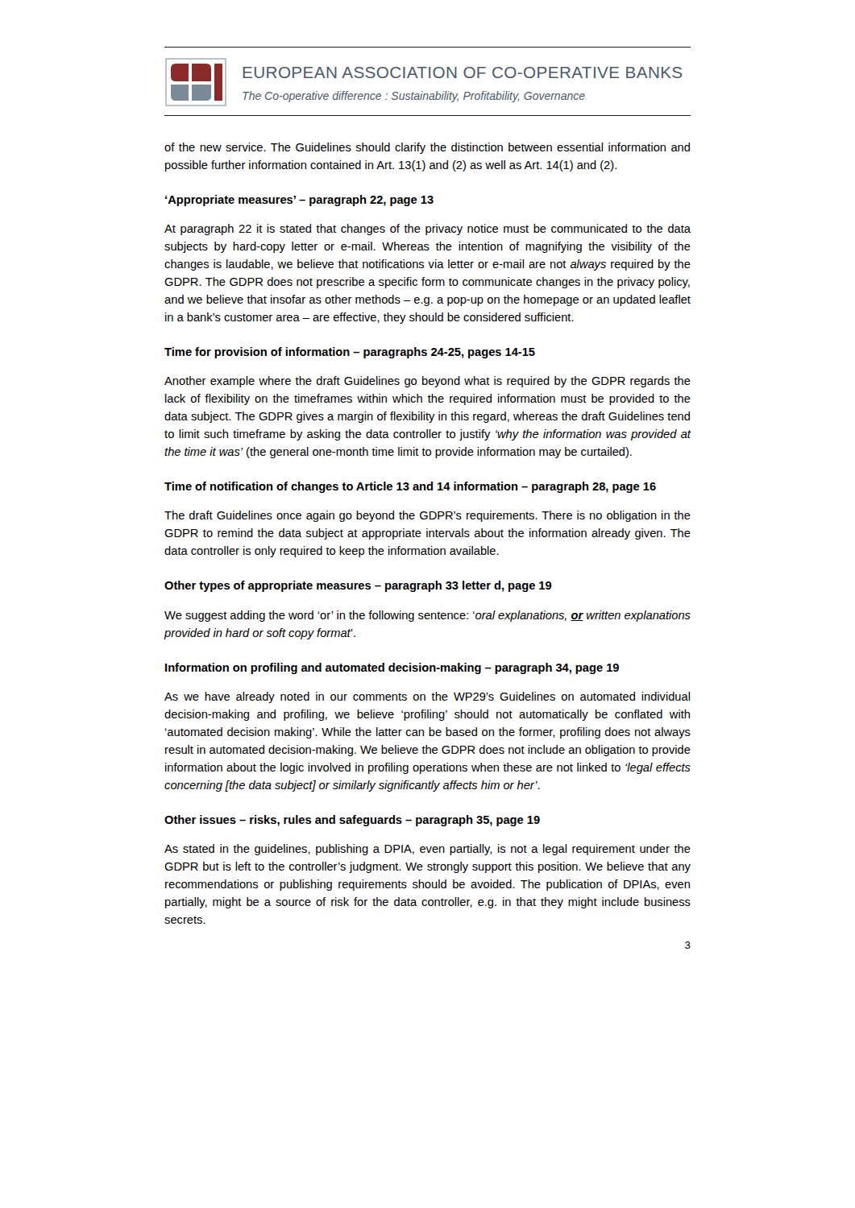EUROPEAN ASSOCIATION OF CO-OPERATIVE BANKS
The Co-operative difference : Sustainability, Profitability, Governance
of the new service. The Guidelines should clarify the distinction between essential information and possible further information contained in Art. 13(1) and (2) as well as Art. 14(1) and (2).
‘Appropriate measures’ – paragraph 22, page 13
At paragraph 22 it is stated that changes of the privacy notice must be communicated to the data subjects by hard-copy letter or e-mail. Whereas the intention of magnifying the visibility of the changes is laudable, we believe that notifications via letter or e-mail are not always required by the GDPR. The GDPR does not prescribe a specific form to communicate changes in the privacy policy, and we believe that insofar as other methods – e.g. a pop-up on the homepage or an updated leaflet in a bank’s customer area – are effective, they should be considered sufficient.
Time for provision of information – paragraphs 24-25, pages 14-15
Another example where the draft Guidelines go beyond what is required by the GDPR regards the lack of flexibility on the timeframes within which the required information must be provided to the data subject. The GDPR gives a margin of flexibility in this regard, whereas the draft Guidelines tend to limit such timeframe by asking the data controller to justify ‘why the information was provided at the time it was’ (the general one-month time limit to provide information may be curtailed).
Time of notification of changes to Article 13 and 14 information – paragraph 28, page 16
The draft Guidelines once again go beyond the GDPR’s requirements. There is no obligation in the GDPR to remind the data subject at appropriate intervals about the information already given. The data controller is only required to keep the information available.
Other types of appropriate measures – paragraph 33 letter d, page 19
We suggest adding the word ‘or’ in the following sentence: ‘oral explanations, or written explanations provided in hard or soft copy format’.
Information on profiling and automated decision-making – paragraph 34, page 19
As we have already noted in our comments on the WP29’s Guidelines on automated individual decision-making and profiling, we believe ‘profiling’ should not automatically be conflated with ‘automated decision making’. While the latter can be based on the former, profiling does not always result in automated decision-making. We believe the GDPR does not include an obligation to provide information about the logic involved in profiling operations when these are not linked to ‘legal effects concerning [the data subject] or similarly significantly affects him or her’.
Other issues – risks, rules and safeguards – paragraph 35, page 19
As stated in the guidelines, publishing a DPIA, even partially, is not a legal requirement under the GDPR but is left to the controller’s judgment. We strongly support this position. We believe that any recommendations or publishing requirements should be avoided. The publication of DPIAs, even partially, might be a source of risk for the data controller, e.g. in that they might include business secrets.
3